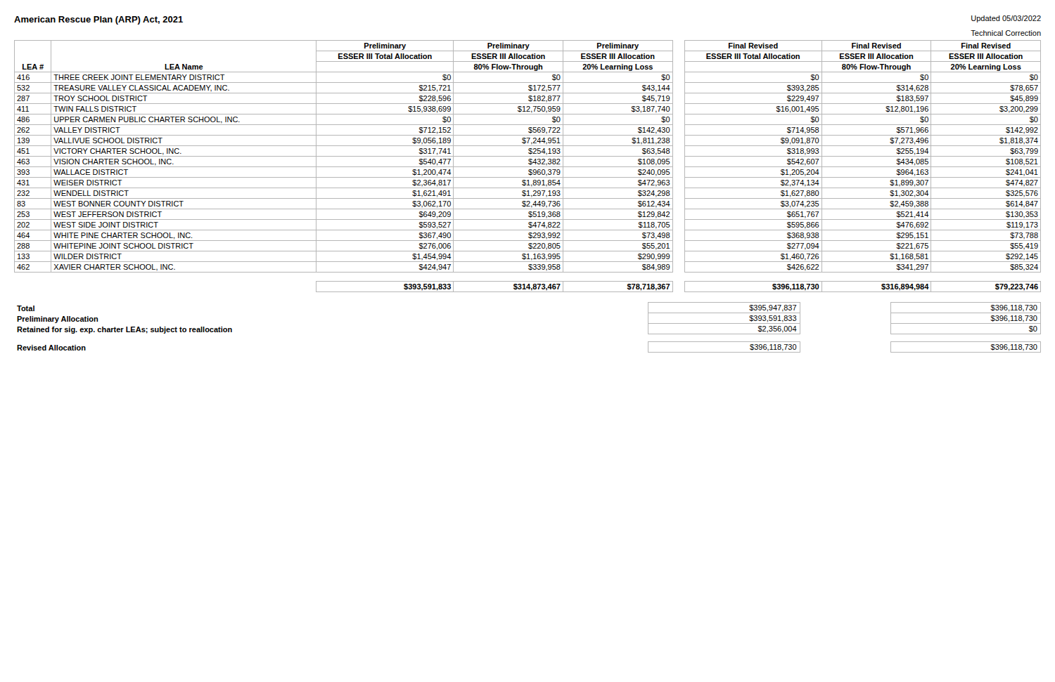● IDAHO
STATE DEPARTMENT OF EDUCATION
American Rescue Plan (ARP) Act, 2021 Updated 05/03/2022
Technical Correction
| LEA # | LEA Name | Preliminary | Preliminary | Preliminary | | Final Revised | Final Revised | Final Revised |
| --- | --- | --- | --- | --- | --- | --- | --- | --- |
| ESSER III Total Allocation | ESSER III Allocation | ESSER III Allocation | | ESSER III Total Allocation | ESSER III Allocation | ESSER III Allocation |
| | 80% Flow-Through | 20% Learning Loss | | | 80% Flow-Through | 20% Learning Loss |
| 416 | THREE CREEK JOINT ELEMENTARY DISTRICT | $0 | $0 | $0 | | $0 | $0 | $0 |
| 532 | TREASURE VALLEY CLASSICAL ACADEMY, INC. | $215,721 | $172,577 | $43,144 | | $393,285 | $314,628 | $78,657 |
| 287 | TROY SCHOOL DISTRICT | $228,596 | $182,877 | $45,719 | | $229,497 | $183,597 | $45,899 |
| 411 | TWIN FALLS DISTRICT | $15,938,699 | $12,750,959 | $3,187,740 | | $16,001,495 | $12,801,196 | $3,200,299 |
| 486 | UPPER CARMEN PUBLIC CHARTER SCHOOL, INC. | $0 | $0 | $0 | | $0 | $0 | $0 |
| 262 | VALLEY DISTRICT | $712,152 | $569,722 | $142,430 | | $714,958 | $571,966 | $142,992 |
| 139 | VALLIVUE SCHOOL DISTRICT | $9,056,189 | $7,244,951 | $1,811,238 | | $9,091,870 | $7,273,496 | $1,818,374 |
| 451 | VICTORY CHARTER SCHOOL, INC. | $317,741 | $254,193 | $63,548 | | $318,993 | $255,194 | $63,799 |
| 463 | VISION CHARTER SCHOOL, INC. | $540,477 | $432,382 | $108,095 | | $542,607 | $434,085 | $108,521 |
| 393 | WALLACE DISTRICT | $1,200,474 | $960,379 | $240,095 | | $1,205,204 | $964,163 | $241,041 |
| 431 | WEISER DISTRICT | $2,364,817 | $1,891,854 | $472,963 | | $2,374,134 | $1,899,307 | $474,827 |
| 232 | WENDELL DISTRICT | $1,621,491 | $1,297,193 | $324,298 | | $1,627,880 | $1,302,304 | $325,576 |
| 83 | WEST BONNER COUNTY DISTRICT | $3,062,170 | $2,449,736 | $612,434 | | $3,074,235 | $2,459,388 | $614,847 |
| 253 | WEST JEFFERSON DISTRICT | $649,209 | $519,368 | $129,842 | | $651,767 | $521,414 | $130,353 |
| 202 | WEST SIDE JOINT DISTRICT | $593,527 | $474,822 | $118,705 | | $595,866 | $476,692 | $119,173 |
| 464 | WHITE PINE CHARTER SCHOOL, INC. | $367,490 | $293,992 | $73,498 | | $368,938 | $295,151 | $73,788 |
| 288 | WHITEPINE JOINT SCHOOL DISTRICT | $276,006 | $220,805 | $55,201 | | $277,094 | $221,675 | $55,419 |
| 133 | WILDER DISTRICT | $1,454,994 | $1,163,995 | $290,999 | | $1,460,726 | $1,168,581 | $292,145 |
| 462 | XAVIER CHARTER SCHOOL, INC. | $424,947 | $339,958 | $84,989 | | $426,622 | $341,297 | $85,324 |
| | | $393,591,833 | $314,873,467 | $78,718,367 | | $396,118,730 | $316,894,984 | $79,223,746 |
| Total | $395,947,837 | | $396,118,730 |
| Preliminary Allocation | $393,591,833 | | $396,118,730 |
| Retained for sig. exp. charter LEAs; subject to reallocation | $2,356,004 | | $0 |
| Revised Allocation | $396,118,730 | | $396,118,730 |